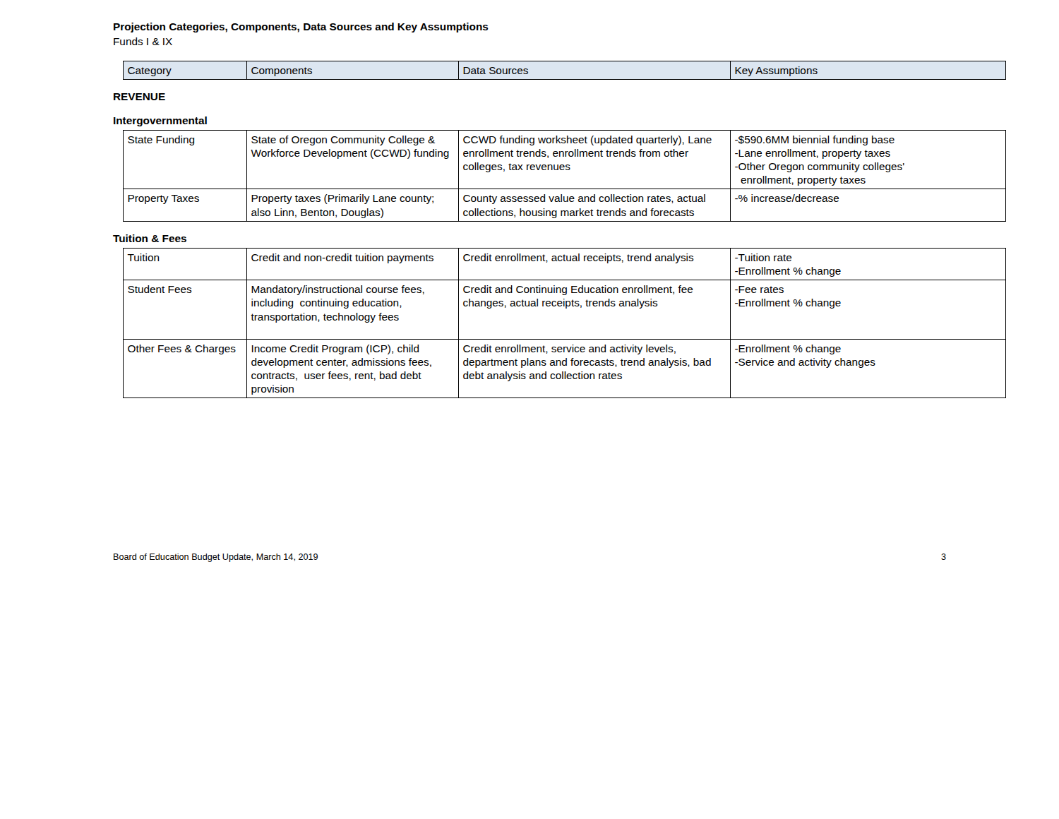Projection Categories, Components, Data Sources and Key Assumptions
Funds I & IX
| | Category | Components | Data Sources | Key Assumptions |
REVENUE
Intergovernmental
| | State Funding | State of Oregon Community College & Workforce Development (CCWD) funding | CCWD funding worksheet (updated quarterly), Lane enrollment trends, enrollment trends from other colleges, tax revenues | -$590.6MM biennial funding base -Lane enrollment, property taxes -Other Oregon community colleges' enrollment, property taxes |
| | Property Taxes | Property taxes (Primarily Lane county; also Linn, Benton, Douglas) | County assessed value and collection rates, actual collections, housing market trends and forecasts | -% increase/decrease |
Tuition & Fees
| | Tuition | Credit and non-credit tuition payments | Credit enrollment, actual receipts, trend analysis | -Tuition rate -Enrollment % change |
| | Student Fees | Mandatory/instructional course fees, including continuing education, transportation, technology fees | Credit and Continuing Education enrollment, fee changes, actual receipts, trends analysis | -Fee rates -Enrollment % change |
| | Other Fees & Charges | Income Credit Program (ICP), child development center, admissions fees, contracts, user fees, rent, bad debt provision | Credit enrollment, service and activity levels, department plans and forecasts, trend analysis, bad debt analysis and collection rates | -Enrollment % change -Service and activity changes |
Board of Education Budget Update, March 14, 2019 3